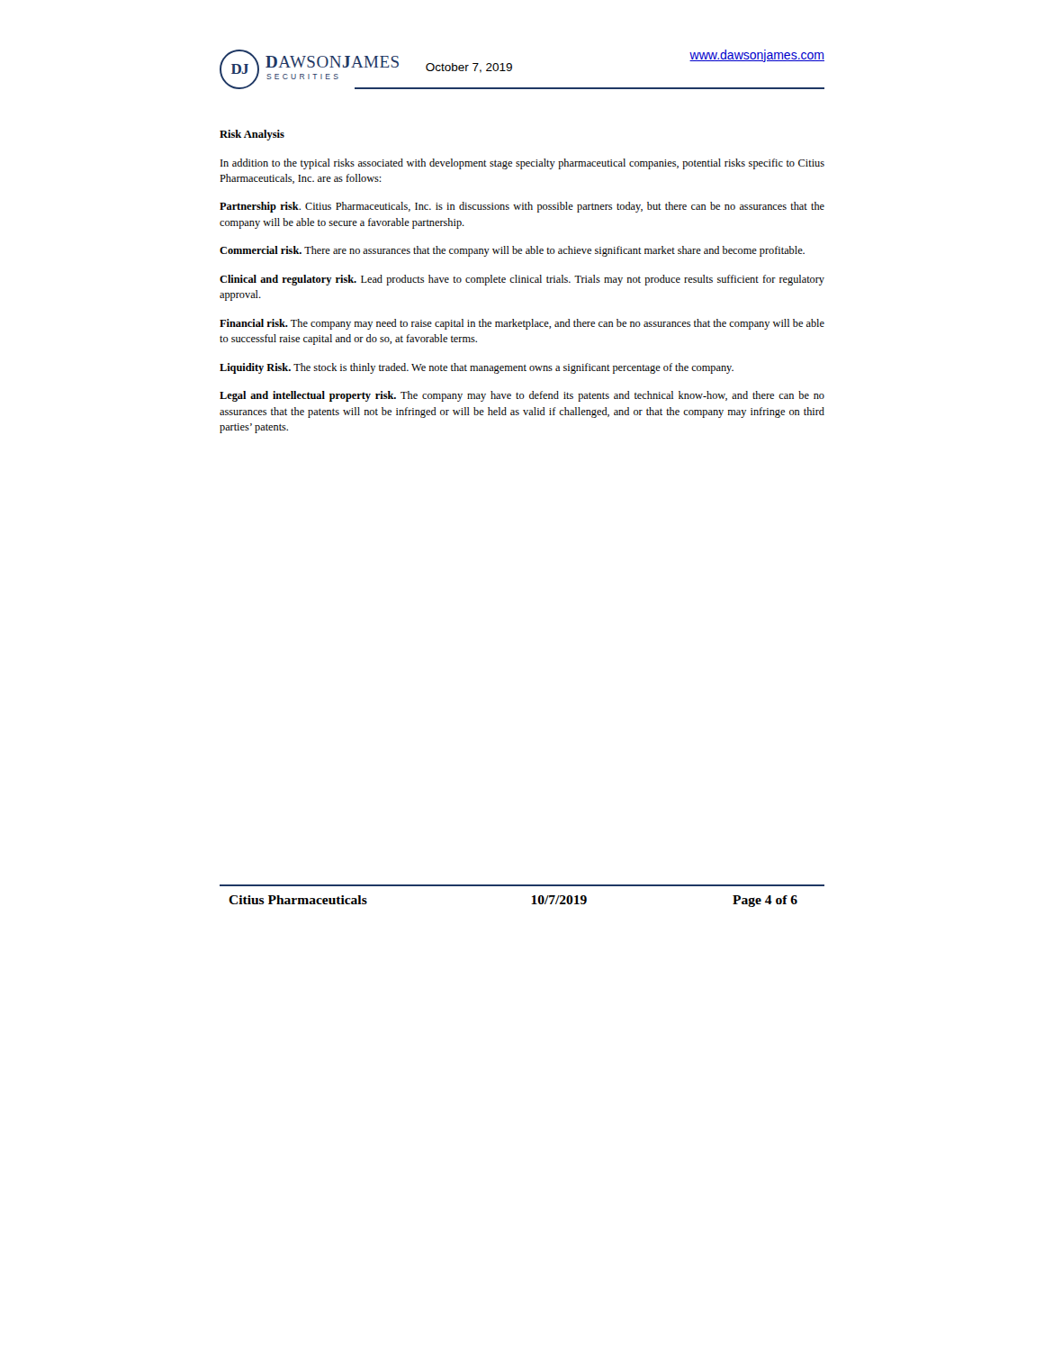DJ
DAWSONJAMES
SECURITIES
October 7, 2019
www.dawsonjames.com
Risk Analysis
In addition to the typical risks associated with development stage specialty pharmaceutical companies, potential risks specific to Citius Pharmaceuticals, Inc. are as follows:
Partnership risk. Citius Pharmaceuticals, Inc. is in discussions with possible partners today, but there can be no assurances that the company will be able to secure a favorable partnership.
Commercial risk. There are no assurances that the company will be able to achieve significant market share and become profitable.
Clinical and regulatory risk. Lead products have to complete clinical trials. Trials may not produce results sufficient for regulatory approval.
Financial risk. The company may need to raise capital in the marketplace, and there can be no assurances that the company will be able to successful raise capital and or do so, at favorable terms.
Liquidity Risk. The stock is thinly traded. We note that management owns a significant percentage of the company.
Legal and intellectual property risk. The company may have to defend its patents and technical know-how, and there can be no assurances that the patents will not be infringed or will be held as valid if challenged, and or that the company may infringe on third parties’ patents.
Citius Pharmaceuticals
10/7/2019
Page 4 of 6